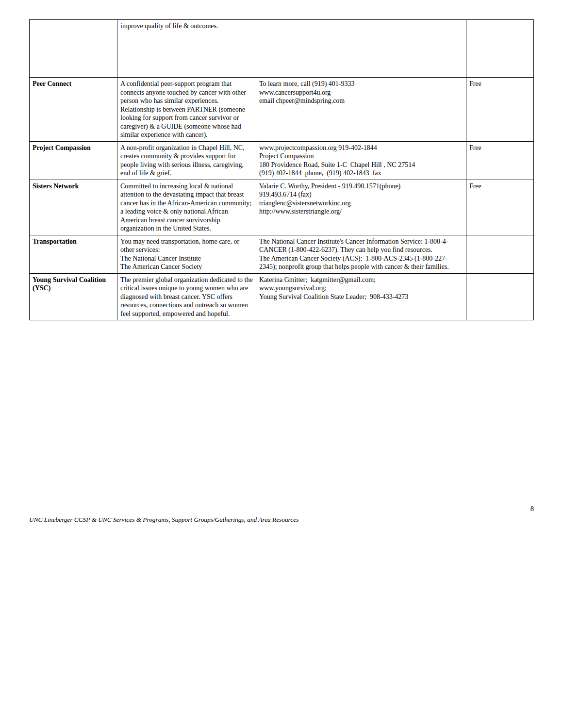| | improve quality of life & outcomes. | | |
| Peer Connect | A confidential peer-support program that connects anyone touched by cancer with other person who has similar experiences. Relationship is between PARTNER (someone looking for support from cancer survivor or caregiver) & a GUIDE (someone whose had similar experience with cancer). | To learn more, call (919) 401-9333 www.cancersupport4u.org email chpeer@mindspring.com | Free |
| Project Compassion | A non-profit organization in Chapel Hill, NC, creates community & provides support for people living with serious illness, caregiving, end of life & grief. | www.projectcompassion.org 919-402-1844 Project Compassion 180 Providence Road, Suite 1-C Chapel Hill , NC 27514 (919) 402-1844 phone, (919) 402-1843 fax | Free |
| Sisters Network | Committed to increasing local & national attention to the devastating impact that breast cancer has in the African-American community; a leading voice & only national African American breast cancer survivorship organization in the United States. | Valarie C. Worthy, President - 919.490.1571(phone) 919.493.6714 (fax) trianglenc@sistersnetworkinc.org http://www.sisterstriangle.org/ | Free |
| Transportation | You may need transportation, home care, or other services: The National Cancer Institute The American Cancer Society | The National Cancer Institute's Cancer Information Service: 1-800-4-CANCER (1-800-422-6237). They can help you find resources. The American Cancer Society (ACS): 1-800-ACS-2345 (1-800-227-2345); nonprofit group that helps people with cancer & their families. | |
| Young Survival Coalition (YSC) | The premier global organization dedicated to the critical issues unique to young women who are diagnosed with breast cancer. YSC offers resources, connections and outreach so women feel supported, empowered and hopeful. | Katerina Gmitter; katgmitter@gmail.com; www.youngsurvival.org; Young Survival Coalition State Leader; 908-433-4273 | |
8
UNC Lineberger CCSP & UNC Services & Programs, Support Groups/Gatherings, and Area Resources